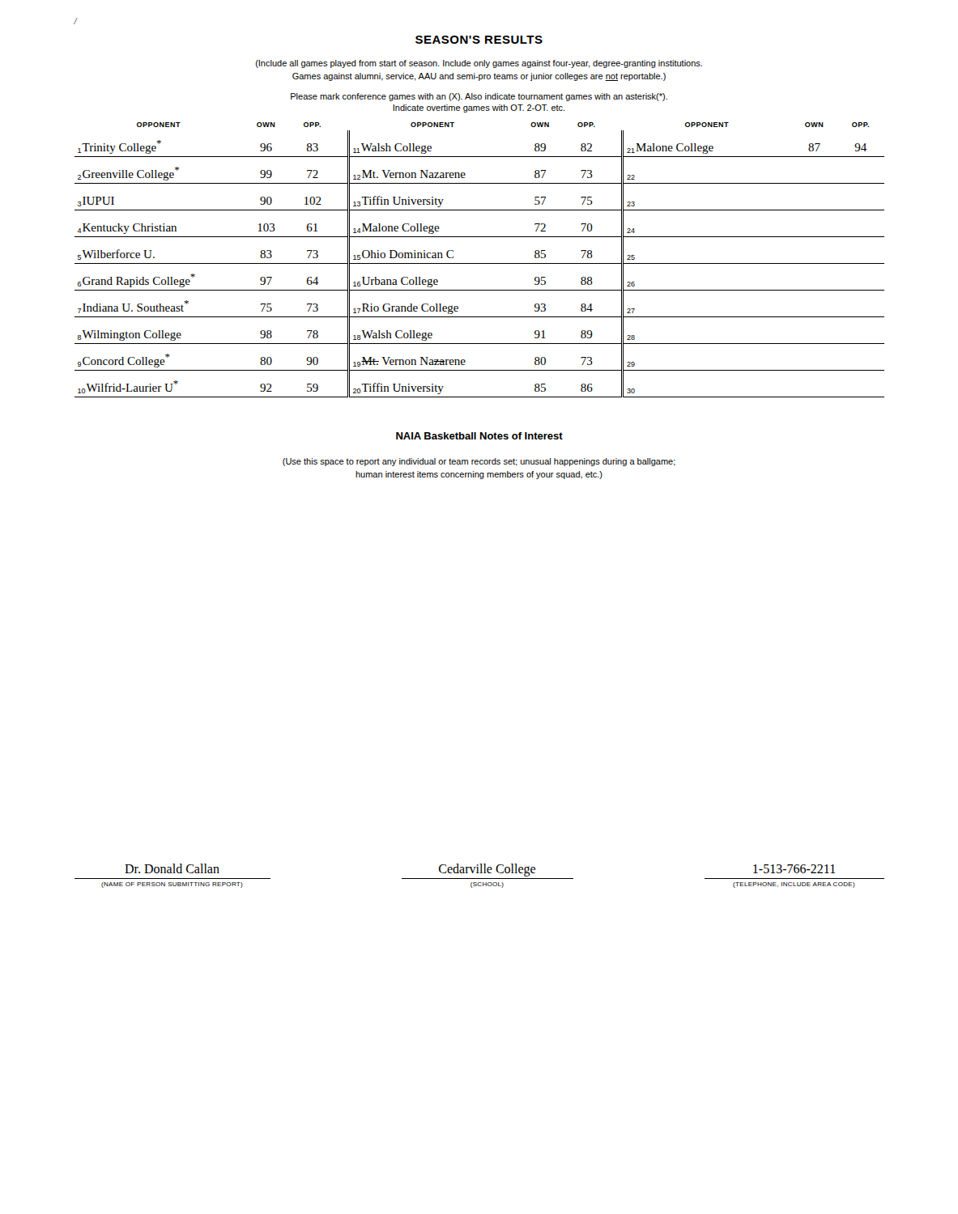/
SEASON'S RESULTS
(Include all games played from start of season. Include only games against four-year, degree-granting institutions. Games against alumni, service, AAU and semi-pro teams or junior colleges are not reportable.)
Please mark conference games with an (X). Also indicate tournament games with an asterisk(*).
Indicate overtime games with OT. 2-OT. etc.
| OPPONENT | OWN | OPP. | | OPPONENT | OWN | OPP. | | OPPONENT | OWN | OPP. |
| --- | --- | --- | --- | --- | --- | --- | --- | --- | --- | --- |
| 1 Trinity College * | 96 | 83 | | 11 Walsh College | 89 | 82 | | 21 Malone College | 87 | 94 |
| 2 Greenville College * | 99 | 72 | | 12 Mt. Vernon Nazarene | 87 | 73 | | 22 | | |
| 3 IUPUI | 90 | 102 | | 13 Tiffin University | 57 | 75 | | 23 | | |
| 4 Kentucky Christian | 103 | 61 | | 14 Malone College | 72 | 70 | | 24 | | |
| 5 Wilberforce U. | 83 | 73 | | 15 Ohio Dominican C | 85 | 78 | | 25 | | |
| 6 Grand Rapids College * | 97 | 64 | | 16 Urbana College | 95 | 88 | | 26 | | |
| 7 Indiana U. Southeast * | 75 | 73 | | 17 Rio Grande College | 93 | 84 | | 27 | | |
| 8 Wilmington College | 98 | 78 | | 18 Walsh College | 91 | 89 | | 28 | | |
| 9 Concord College * | 80 | 90 | | 19 Mt. Vernon Na za rene | 80 | 73 | | 29 | | |
| 10 Wilfrid-Laurier U * | 92 | 59 | | 20 Tiffin University | 85 | 86 | | 30 | | |
NAIA Basketball Notes of Interest
(Use this space to report any individual or team records set; unusual happenings during a ballgame;
human interest items concerning members of your squad, etc.)
Dr. Donald Callan
(NAME OF PERSON SUBMITTING REPORT)
Cedarville College
(SCHOOL)
1-513-766-2211
(TELEPHONE, INCLUDE AREA CODE)